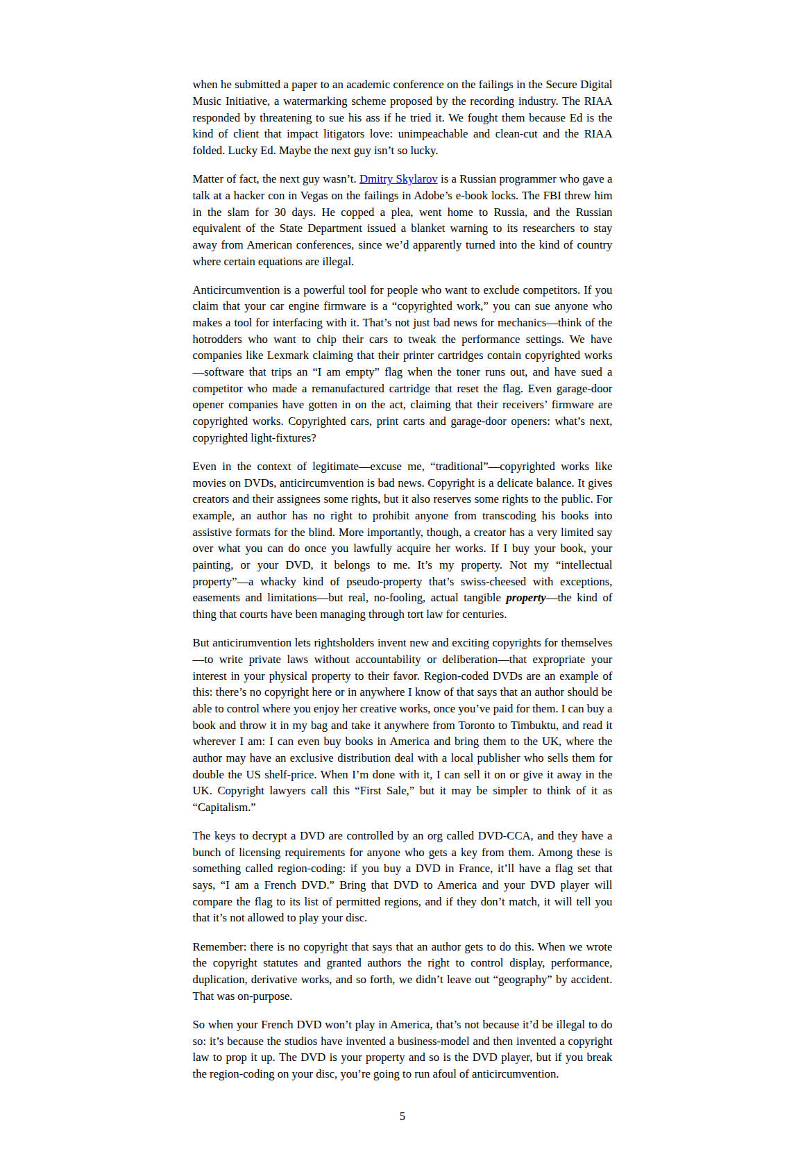when he submitted a paper to an academic conference on the failings in the Secure Digital Music Initiative, a watermarking scheme proposed by the recording industry. The RIAA responded by threatening to sue his ass if he tried it. We fought them because Ed is the kind of client that impact litigators love: unimpeachable and clean-cut and the RIAA folded. Lucky Ed. Maybe the next guy isn’t so lucky.
Matter of fact, the next guy wasn’t. Dmitry Skylarov is a Russian programmer who gave a talk at a hacker con in Vegas on the failings in Adobe’s e-book locks. The FBI threw him in the slam for 30 days. He copped a plea, went home to Russia, and the Russian equivalent of the State Department issued a blanket warning to its researchers to stay away from American conferences, since we’d apparently turned into the kind of country where certain equations are illegal.
Anticircumvention is a powerful tool for people who want to exclude competitors. If you claim that your car engine firmware is a “copyrighted work,” you can sue anyone who makes a tool for interfacing with it. That’s not just bad news for mechanics—think of the hotrodders who want to chip their cars to tweak the performance settings. We have companies like Lexmark claiming that their printer cartridges contain copyrighted works—software that trips an “I am empty” flag when the toner runs out, and have sued a competitor who made a remanufactured cartridge that reset the flag. Even garage-door opener companies have gotten in on the act, claiming that their receivers’ firmware are copyrighted works. Copyrighted cars, print carts and garage-door openers: what’s next, copyrighted light-fixtures?
Even in the context of legitimate—excuse me, “traditional”—copyrighted works like movies on DVDs, anticircumvention is bad news. Copyright is a delicate balance. It gives creators and their assignees some rights, but it also reserves some rights to the public. For example, an author has no right to prohibit anyone from transcoding his books into assistive formats for the blind. More importantly, though, a creator has a very limited say over what you can do once you lawfully acquire her works. If I buy your book, your painting, or your DVD, it belongs to me. It’s my property. Not my “intellectual property”—a whacky kind of pseudo-property that’s swiss-cheesed with exceptions, easements and limitations—but real, no-fooling, actual tangible property—the kind of thing that courts have been managing through tort law for centuries.
But anticirumvention lets rightsholders invent new and exciting copyrights for themselves—to write private laws without accountability or deliberation—that expropriate your interest in your physical property to their favor. Region-coded DVDs are an example of this: there’s no copyright here or in anywhere I know of that says that an author should be able to control where you enjoy her creative works, once you’ve paid for them. I can buy a book and throw it in my bag and take it anywhere from Toronto to Timbuktu, and read it wherever I am: I can even buy books in America and bring them to the UK, where the author may have an exclusive distribution deal with a local publisher who sells them for double the US shelf-price. When I’m done with it, I can sell it on or give it away in the UK. Copyright lawyers call this “First Sale,” but it may be simpler to think of it as “Capitalism.”
The keys to decrypt a DVD are controlled by an org called DVD-CCA, and they have a bunch of licensing requirements for anyone who gets a key from them. Among these is something called region-coding: if you buy a DVD in France, it’ll have a flag set that says, “I am a French DVD.” Bring that DVD to America and your DVD player will compare the flag to its list of permitted regions, and if they don’t match, it will tell you that it’s not allowed to play your disc.
Remember: there is no copyright that says that an author gets to do this. When we wrote the copyright statutes and granted authors the right to control display, performance, duplication, derivative works, and so forth, we didn’t leave out “geography” by accident. That was on-purpose.
So when your French DVD won’t play in America, that’s not because it’d be illegal to do so: it’s because the studios have invented a business-model and then invented a copyright law to prop it up. The DVD is your property and so is the DVD player, but if you break the region-coding on your disc, you’re going to run afoul of anticircumvention.
5